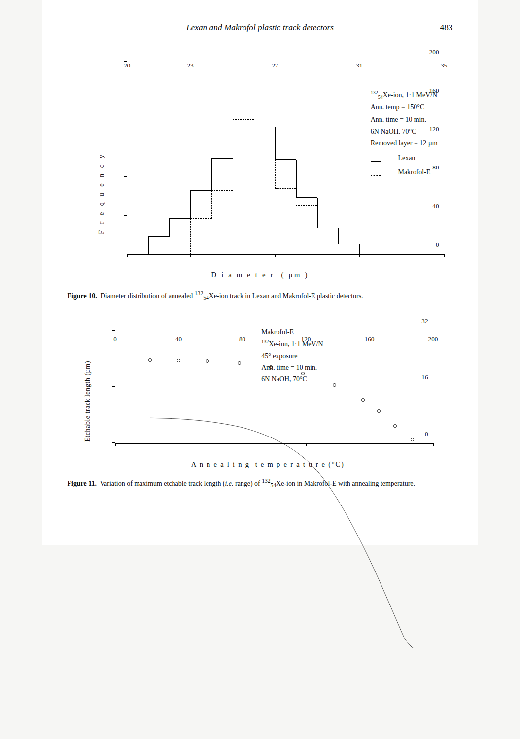Lexan and Makrofol plastic track detectors 483
0
40
80
120
160
200
20
23
27
31
35
13254Xe-ion, 1·1 MeV/N
Ann. temp = 150°C
Ann. time = 10 min.
6N NaOH, 70°C
Removed layer = 12 µm
Lexan
Makrofol-E
F r e q u e n c y
D i a m e t e r ( µm )
Figure 10. Diameter distribution of annealed 13254Xe-ion track in Lexan and Makrofol-E plastic detectors.
0
16
32
0
40
80
120
160
200
Makrofol-E
132Xe-ion, 1·1 MeV/N
45° exposure
Ann. time = 10 min.
6N NaOH, 70°C
Etchable track length (µm)
A n n e a l i n g t e m p e r a t u r e (°C)
Figure 11. Variation of maximum etchable track length (i.e. range) of 13254Xe-ion in Makrofol-E with annealing temperature.